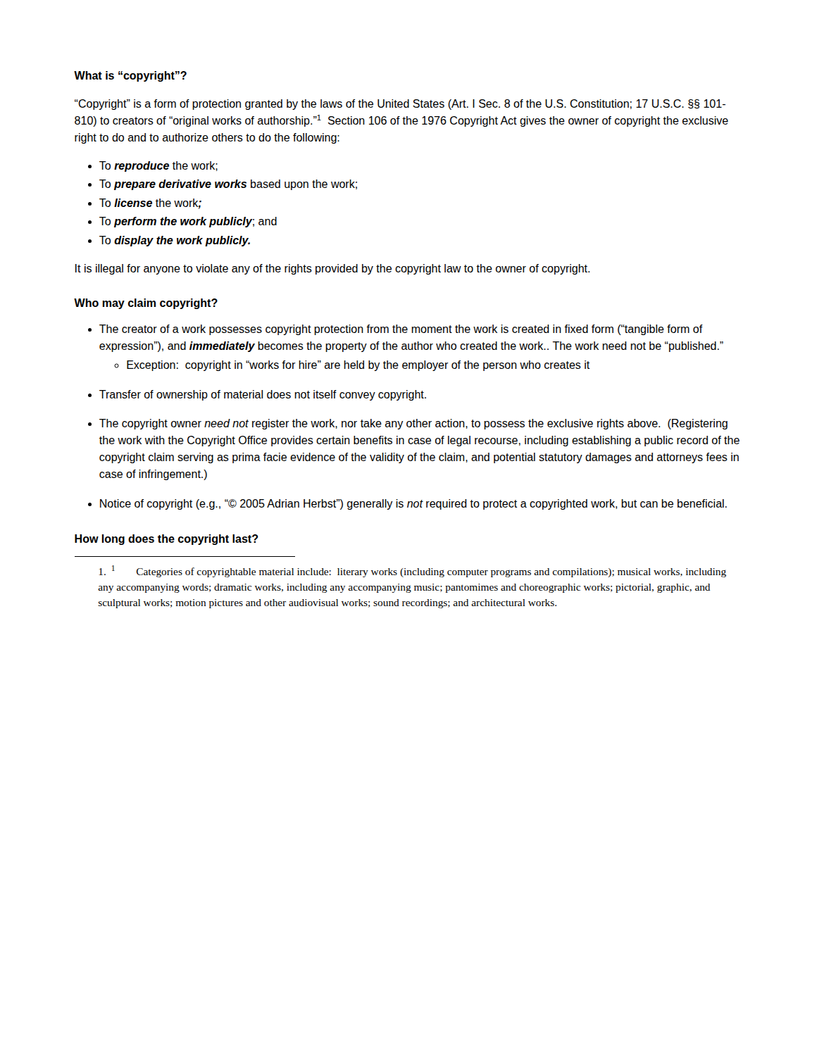What is “copyright”?
“Copyright” is a form of protection granted by the laws of the United States (Art. I Sec. 8 of the U.S. Constitution; 17 U.S.C. §§ 101-810) to creators of “original works of authorship.”1 Section 106 of the 1976 Copyright Act gives the owner of copyright the exclusive right to do and to authorize others to do the following:
To reproduce the work;
To prepare derivative works based upon the work;
To license the work;
To perform the work publicly; and
To display the work publicly.
It is illegal for anyone to violate any of the rights provided by the copyright law to the owner of copyright.
Who may claim copyright?
The creator of a work possesses copyright protection from the moment the work is created in fixed form (“tangible form of expression”), and immediately becomes the property of the author who created the work.. The work need not be “published.”
Exception: copyright in “works for hire” are held by the employer of the person who creates it
Transfer of ownership of material does not itself convey copyright.
The copyright owner need not register the work, nor take any other action, to possess the exclusive rights above. (Registering the work with the Copyright Office provides certain benefits in case of legal recourse, including establishing a public record of the copyright claim serving as prima facie evidence of the validity of the claim, and potential statutory damages and attorneys fees in case of infringement.)
Notice of copyright (e.g., “© 2005 Adrian Herbst”) generally is not required to protect a copyrighted work, but can be beneficial.
How long does the copyright last?
1. 1 Categories of copyrightable material include: literary works (including computer programs and compilations); musical works, including any accompanying words; dramatic works, including any accompanying music; pantomimes and choreographic works; pictorial, graphic, and sculptural works; motion pictures and other audiovisual works; sound recordings; and architectural works.